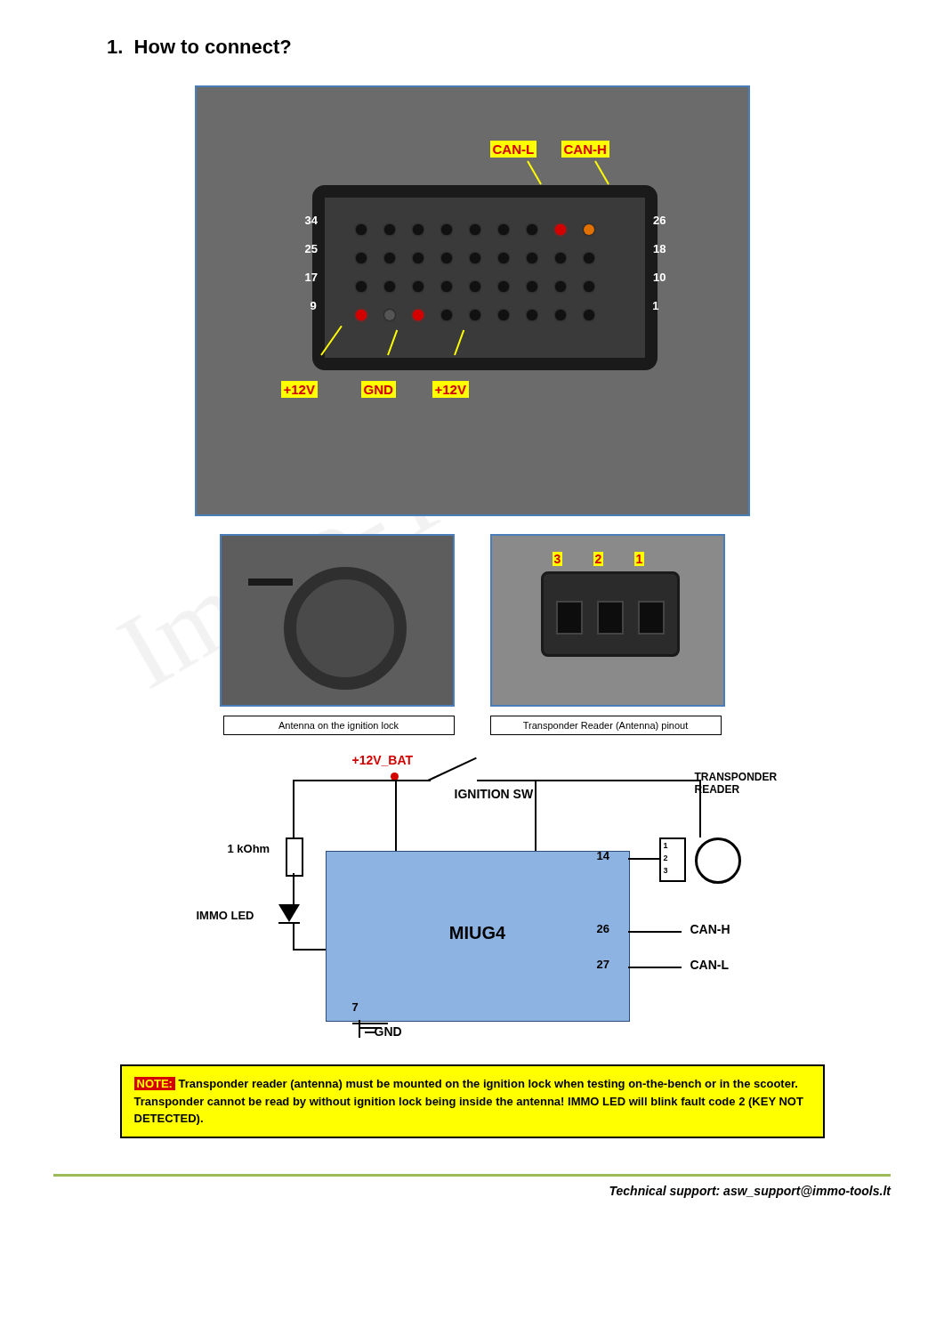Immo-Tools
1. How to connect?
34 25 17 9 26 18 10 1
CAN-L CAN-H +12V GND +12V
3 2 1
Antenna on the ignition lock
Transponder Reader (Antenna) pinout
+12V_BAT
IGNITION SW TRANSPONDER
READER
1 kOhm
IMMO LED
17
9
6
MIUG4
14
1 2 3
26 CAN-H
27 CAN-L 7
GND
NOTE: Transponder reader (antenna) must be mounted on the ignition lock when testing on-the-bench or in the scooter. Transponder cannot be read by without ignition lock being inside the antenna! IMMO LED will blink fault code 2 (KEY NOT DETECTED).
Technical support: asw_support@immo-tools.lt